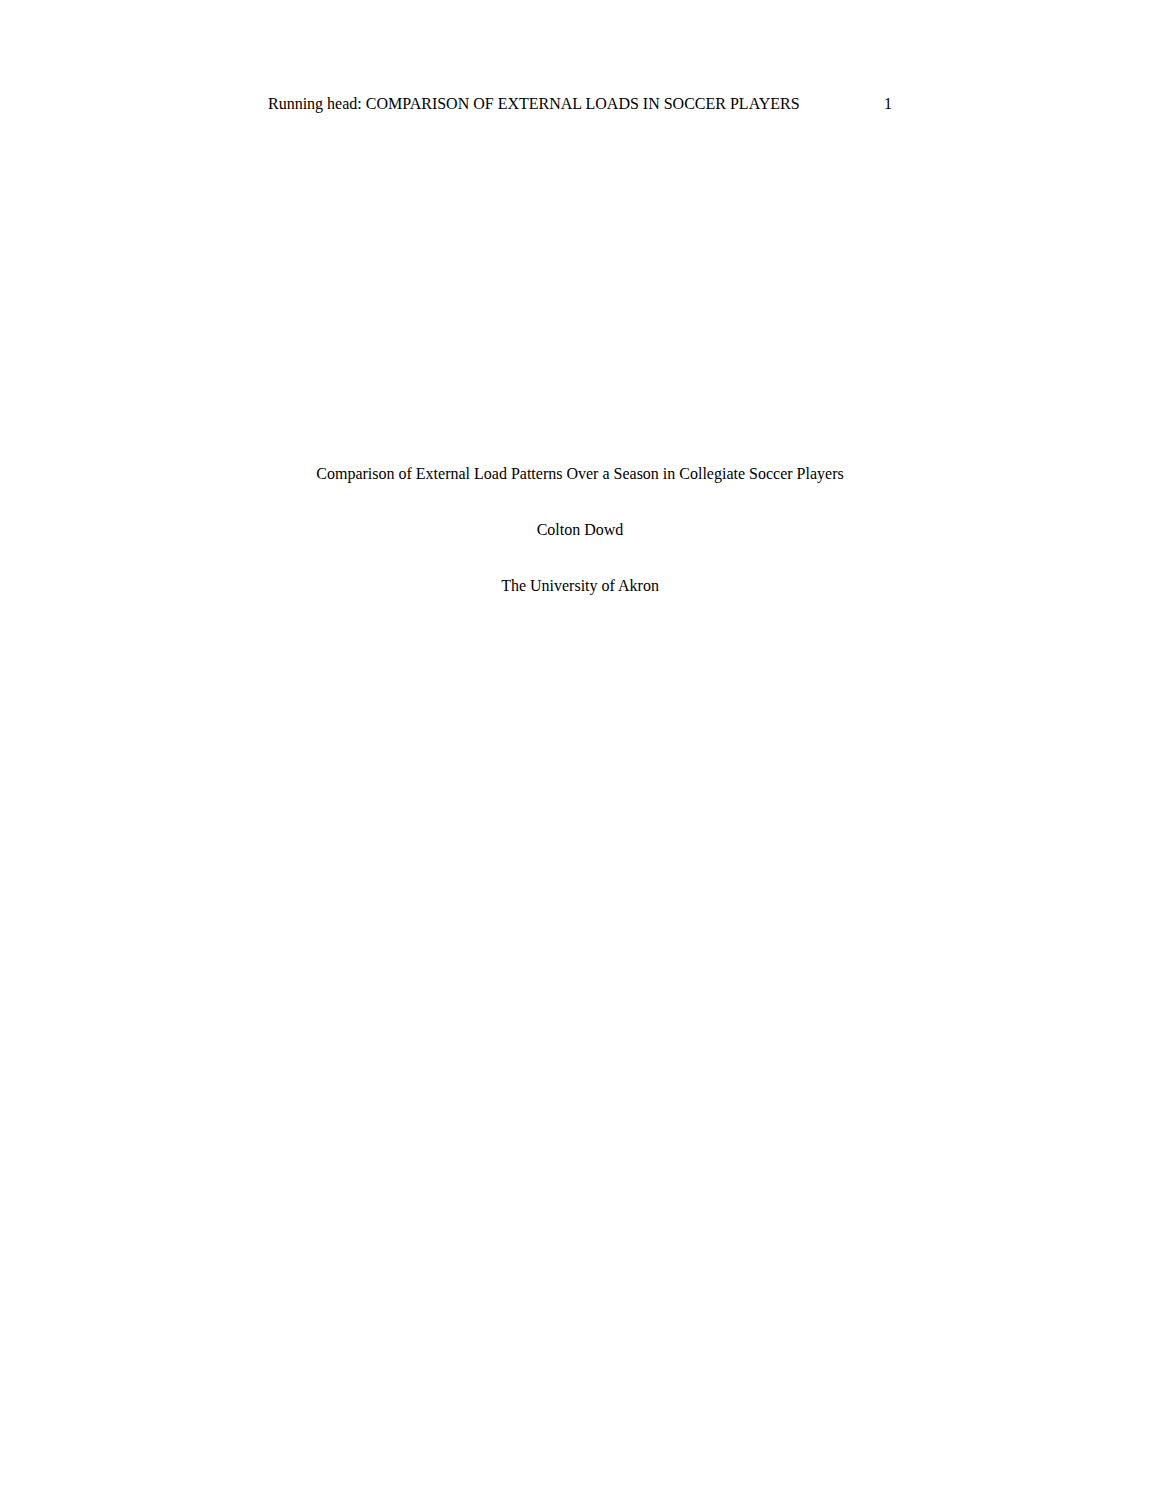Running head: COMPARISON OF EXTERNAL LOADS IN SOCCER PLAYERS 1
Comparison of External Load Patterns Over a Season in Collegiate Soccer Players
Colton Dowd
The University of Akron